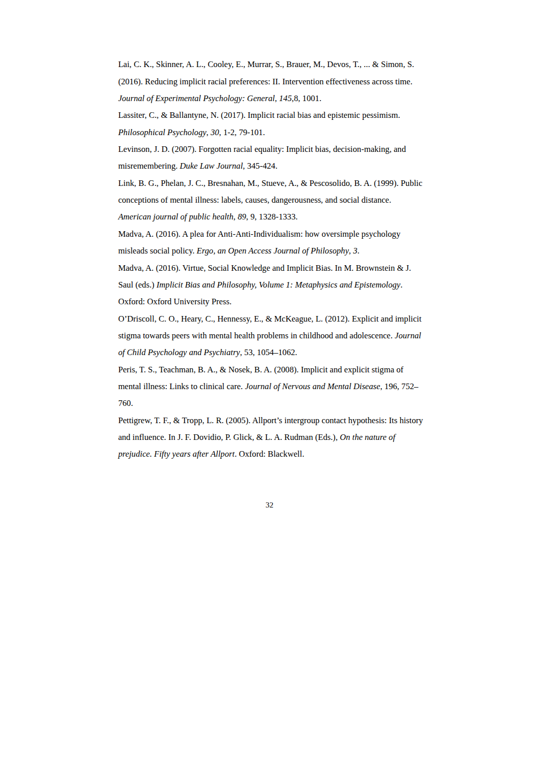Lai, C. K., Skinner, A. L., Cooley, E., Murrar, S., Brauer, M., Devos, T., ... & Simon, S. (2016). Reducing implicit racial preferences: II. Intervention effectiveness across time. Journal of Experimental Psychology: General, 145,8, 1001.
Lassiter, C., & Ballantyne, N. (2017). Implicit racial bias and epistemic pessimism. Philosophical Psychology, 30, 1-2, 79-101.
Levinson, J. D. (2007). Forgotten racial equality: Implicit bias, decision-making, and misremembering. Duke Law Journal, 345-424.
Link, B. G., Phelan, J. C., Bresnahan, M., Stueve, A., & Pescosolido, B. A. (1999). Public conceptions of mental illness: labels, causes, dangerousness, and social distance. American journal of public health, 89, 9, 1328-1333.
Madva, A. (2016). A plea for Anti-Anti-Individualism: how oversimple psychology misleads social policy. Ergo, an Open Access Journal of Philosophy, 3.
Madva, A. (2016). Virtue, Social Knowledge and Implicit Bias. In M. Brownstein & J. Saul (eds.) Implicit Bias and Philosophy, Volume 1: Metaphysics and Epistemology. Oxford: Oxford University Press.
O’Driscoll, C. O., Heary, C., Hennessy, E., & McKeague, L. (2012). Explicit and implicit stigma towards peers with mental health problems in childhood and adolescence. Journal of Child Psychology and Psychiatry, 53, 1054–1062.
Peris, T. S., Teachman, B. A., & Nosek, B. A. (2008). Implicit and explicit stigma of mental illness: Links to clinical care. Journal of Nervous and Mental Disease, 196, 752–760.
Pettigrew, T. F., & Tropp, L. R. (2005). Allport’s intergroup contact hypothesis: Its history and influence. In J. F. Dovidio, P. Glick, & L. A. Rudman (Eds.), On the nature of prejudice. Fifty years after Allport. Oxford: Blackwell.
32